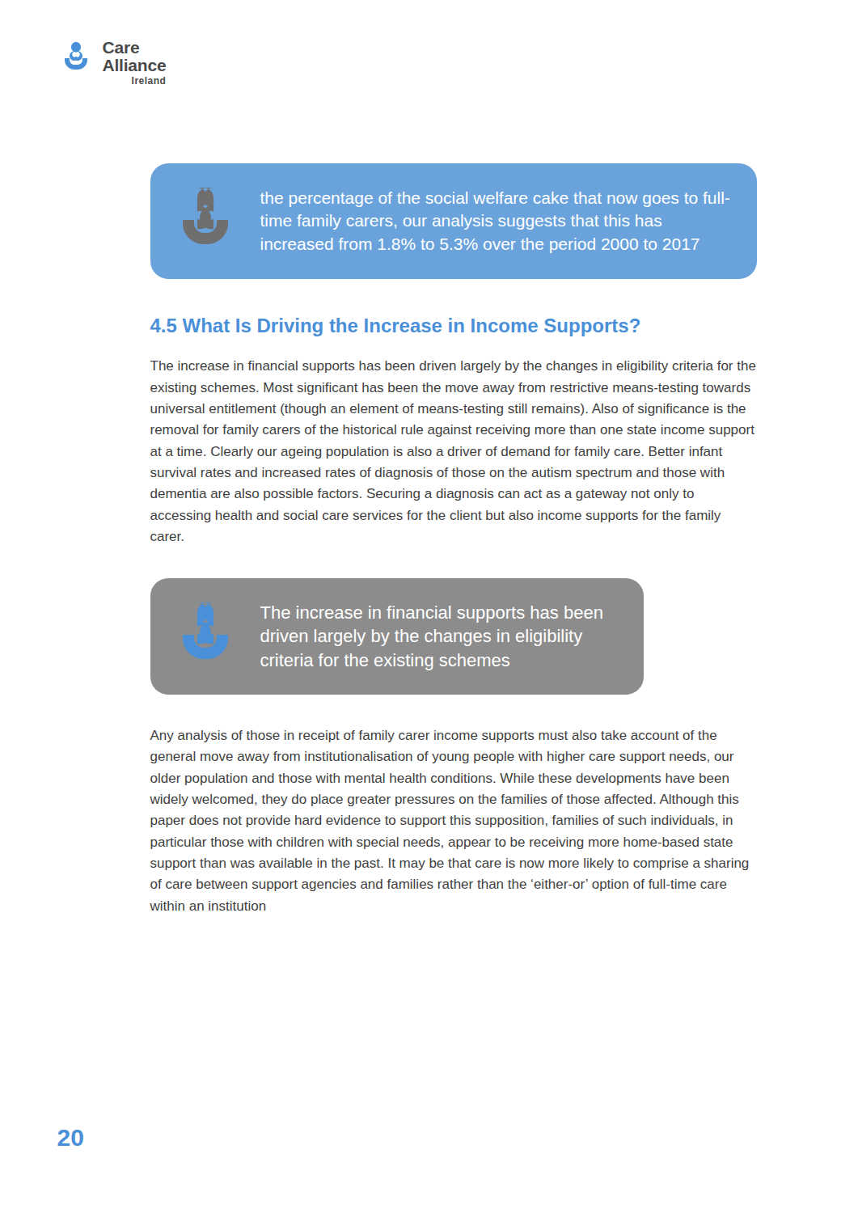Care
Alliance Ireland
the percentage of the social welfare cake that now goes to full-time family carers, our analysis suggests that this has increased from 1.8% to 5.3% over the period 2000 to 2017
4.5 What Is Driving the Increase in Income Supports?
The increase in financial supports has been driven largely by the changes in eligibility criteria for the existing schemes. Most significant has been the move away from restrictive means-testing towards universal entitlement (though an element of means-testing still remains). Also of significance is the removal for family carers of the historical rule against receiving more than one state income support at a time. Clearly our ageing population is also a driver of demand for family care. Better infant survival rates and increased rates of diagnosis of those on the autism spectrum and those with dementia are also possible factors. Securing a diagnosis can act as a gateway not only to accessing health and social care services for the client but also income supports for the family carer.
The increase in financial supports has been driven largely by the changes in eligibility criteria for the existing schemes
Any analysis of those in receipt of family carer income supports must also take account of the general move away from institutionalisation of young people with higher care support needs, our older population and those with mental health conditions. While these developments have been widely welcomed, they do place greater pressures on the families of those affected. Although this paper does not provide hard evidence to support this supposition, families of such individuals, in particular those with children with special needs, appear to be receiving more home-based state support than was available in the past. It may be that care is now more likely to comprise a sharing of care between support agencies and families rather than the ‘either-or’ option of full-time care within an institution
20